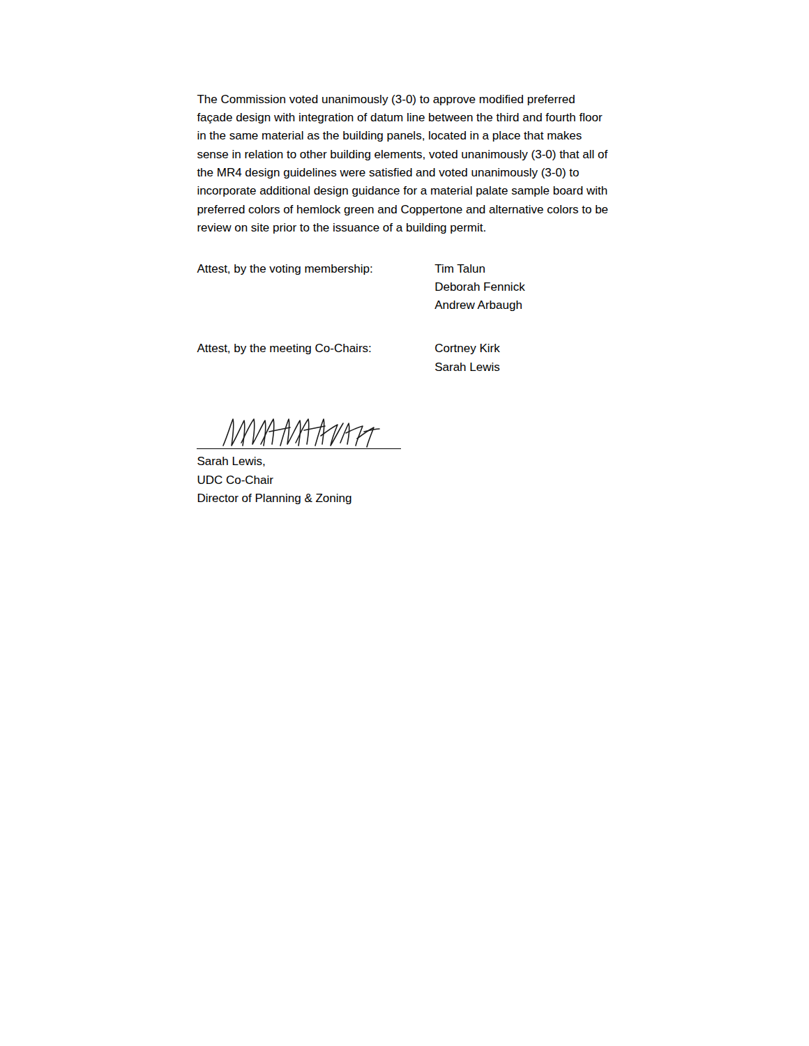The Commission voted unanimously (3-0) to approve modified preferred façade design with integration of datum line between the third and fourth floor in the same material as the building panels, located in a place that makes sense in relation to other building elements, voted unanimously (3-0) that all of the MR4 design guidelines were satisfied and voted unanimously (3-0) to incorporate additional design guidance for a material palate sample board with preferred colors of hemlock green and Coppertone and alternative colors to be review on site prior to the issuance of a building permit.
Attest, by the voting membership:
Tim Talun
Deborah Fennick
Andrew Arbaugh
Attest, by the meeting Co-Chairs:
Cortney Kirk
Sarah Lewis
Sarah Lewis,
UDC Co-Chair
Director of Planning & Zoning